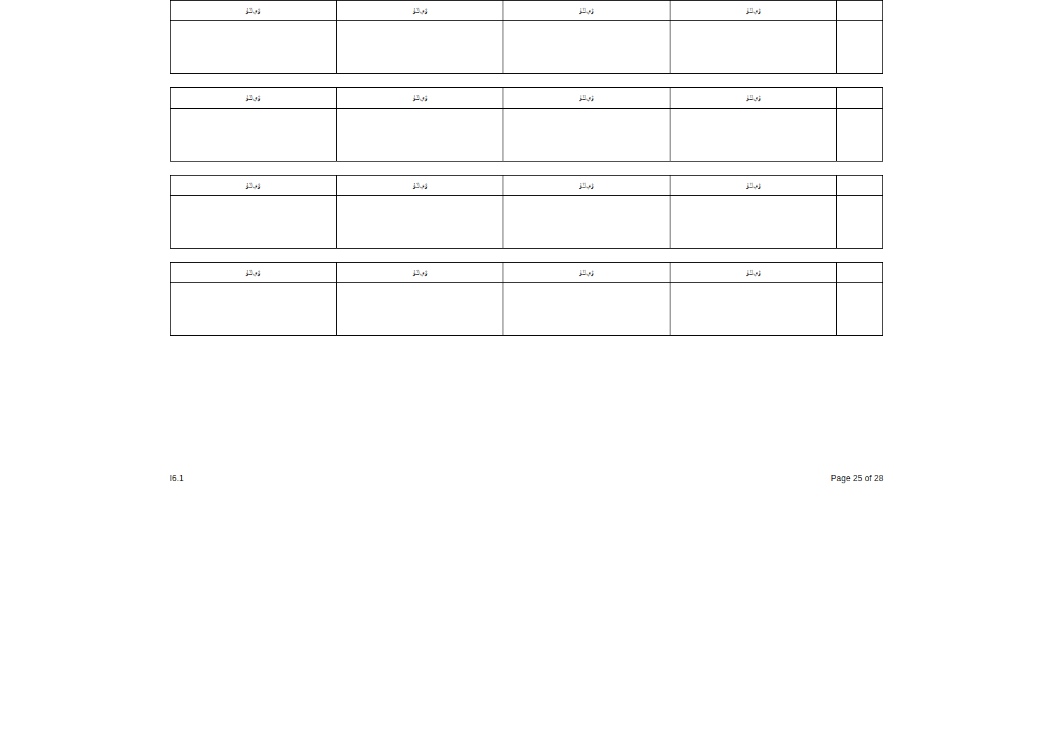| | ﯞﯤﯓﯘ | ﯞﯤﯓﯘ | ﯞﯤﯓﯘ | ﯞﯤﯓﯘ |
| --- | --- | --- | --- | --- |
| | ﯞﯤﯓﯘ | ﯞﯤﯓﯘ | ﯞﯤﯓﯘ | ﯞﯤﯓﯘ |
| | ﯞﯤﯓﯘ | ﯞﯤﯓﯘ | ﯞﯤﯓﯘ | ﯞﯤﯓﯘ |
| | ﯞﯤﯓﯘ | ﯞﯤﯓﯘ | ﯞﯤﯓﯘ | ﯞﯤﯓﯘ |
Page 25 of 28 I6.1